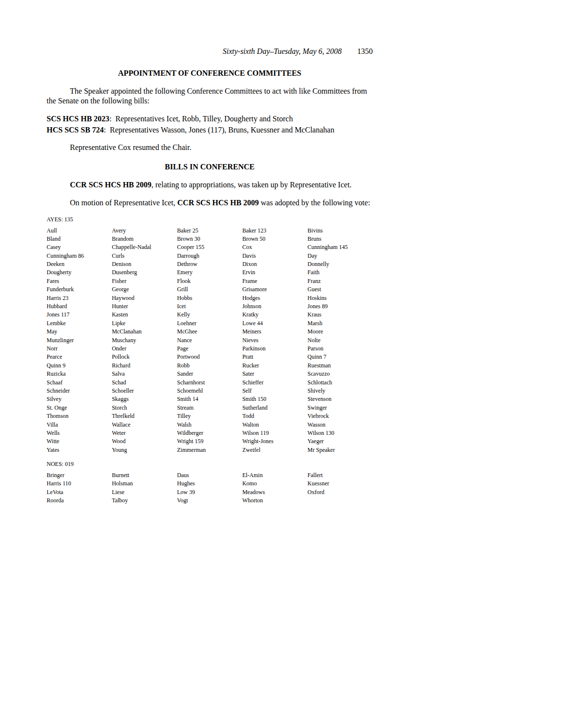Sixty-sixth Day–Tuesday, May 6, 20081350
Appointment of Conference Committees
The Speaker appointed the following Conference Committees to act with like Committees from the Senate on the following bills:
SCS HCS HB 2023: Representatives Icet, Robb, Tilley, Dougherty and Storch
HCS SCS SB 724: Representatives Wasson, Jones (117), Bruns, Kuessner and McClanahan
Representative Cox resumed the Chair.
Bills in Conference
CCR SCS HCS HB 2009, relating to appropriations, was taken up by Representative Icet.
On motion of Representative Icet, CCR SCS HCS HB 2009 was adopted by the following vote:
AYES: 135
| Aull | Avery | Baker 25 | Baker 123 | Bivins |
| Bland | Brandom | Brown 30 | Brown 50 | Bruns |
| Casey | Chappelle-Nadal | Cooper 155 | Cox | Cunningham 145 |
| Cunningham 86 | Curls | Darrough | Davis | Day |
| Deeken | Denison | Dethrow | Dixon | Donnelly |
| Dougherty | Dusenberg | Emery | Ervin | Faith |
| Fares | Fisher | Flook | Frame | Franz |
| Funderburk | George | Grill | Grisamore | Guest |
| Harris 23 | Haywood | Hobbs | Hodges | Hoskins |
| Hubbard | Hunter | Icet | Johnson | Jones 89 |
| Jones 117 | Kasten | Kelly | Kratky | Kraus |
| Lembke | Lipke | Loehner | Lowe 44 | Marsh |
| May | McClanahan | McGhee | Meiners | Moore |
| Munzlinger | Muschany | Nance | Nieves | Nolte |
| Norr | Onder | Page | Parkinson | Parson |
| Pearce | Pollock | Portwood | Pratt | Quinn 7 |
| Quinn 9 | Richard | Robb | Rucker | Ruestman |
| Ruzicka | Salva | Sander | Sater | Scavuzzo |
| Schaaf | Schad | Scharnhorst | Schieffer | Schlottach |
| Schneider | Schoeller | Schoemehl | Self | Shively |
| Silvey | Skaggs | Smith 14 | Smith 150 | Stevenson |
| St. Onge | Storch | Stream | Sutherland | Swinger |
| Thomson | Threlkeld | Tilley | Todd | Viebrock |
| Villa | Wallace | Walsh | Walton | Wasson |
| Wells | Weter | Wildberger | Wilson 119 | Wilson 130 |
| Witte | Wood | Wright 159 | Wright-Jones | Yaeger |
| Yates | Young | Zimmerman | Zweifel | Mr Speaker |
NOES: 019
| Bringer | Burnett | Daus | El-Amin | Fallert |
| Harris 110 | Holsman | Hughes | Komo | Kuessner |
| LeVota | Liese | Low 39 | Meadows | Oxford |
| Roorda | Talboy | Vogt | Whorton | |